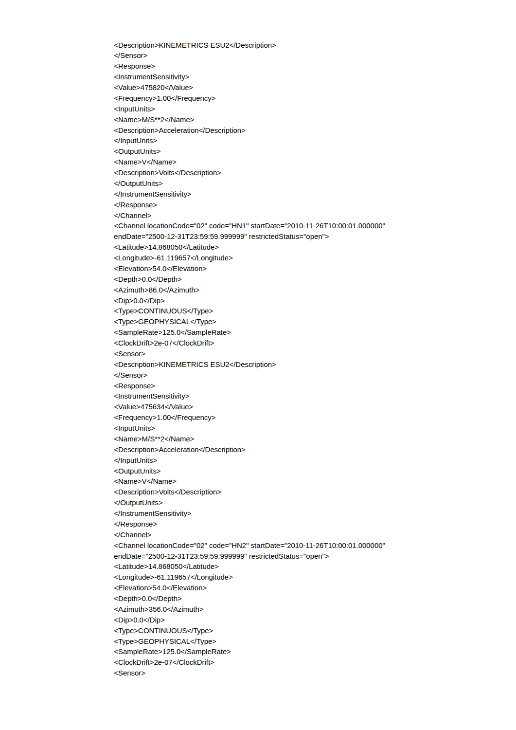<Description>KINEMETRICS ESU2</Description>
</Sensor>
<Response>
<InstrumentSensitivity>
<Value>475820</Value>
<Frequency>1.00</Frequency>
<InputUnits>
<Name>M/S**2</Name>
<Description>Acceleration</Description>
</InputUnits>
<OutputUnits>
<Name>V</Name>
<Description>Volts</Description>
</OutputUnits>
</InstrumentSensitivity>
</Response>
</Channel>
<Channel locationCode="02" code="HN1" startDate="2010-11-26T10:00:01.000000"
endDate="2500-12-31T23:59:59.999999" restrictedStatus="open">
<Latitude>14.868050</Latitude>
<Longitude>-61.119657</Longitude>
<Elevation>54.0</Elevation>
<Depth>0.0</Depth>
<Azimuth>86.0</Azimuth>
<Dip>0.0</Dip>
<Type>CONTINUOUS</Type>
<Type>GEOPHYSICAL</Type>
<SampleRate>125.0</SampleRate>
<ClockDrift>2e-07</ClockDrift>
<Sensor>
<Description>KINEMETRICS ESU2</Description>
</Sensor>
<Response>
<InstrumentSensitivity>
<Value>475634</Value>
<Frequency>1.00</Frequency>
<InputUnits>
<Name>M/S**2</Name>
<Description>Acceleration</Description>
</InputUnits>
<OutputUnits>
<Name>V</Name>
<Description>Volts</Description>
</OutputUnits>
</InstrumentSensitivity>
</Response>
</Channel>
<Channel locationCode="02" code="HN2" startDate="2010-11-26T10:00:01.000000"
endDate="2500-12-31T23:59:59.999999" restrictedStatus="open">
<Latitude>14.868050</Latitude>
<Longitude>-61.119657</Longitude>
<Elevation>54.0</Elevation>
<Depth>0.0</Depth>
<Azimuth>356.0</Azimuth>
<Dip>0.0</Dip>
<Type>CONTINUOUS</Type>
<Type>GEOPHYSICAL</Type>
<SampleRate>125.0</SampleRate>
<ClockDrift>2e-07</ClockDrift>
<Sensor>